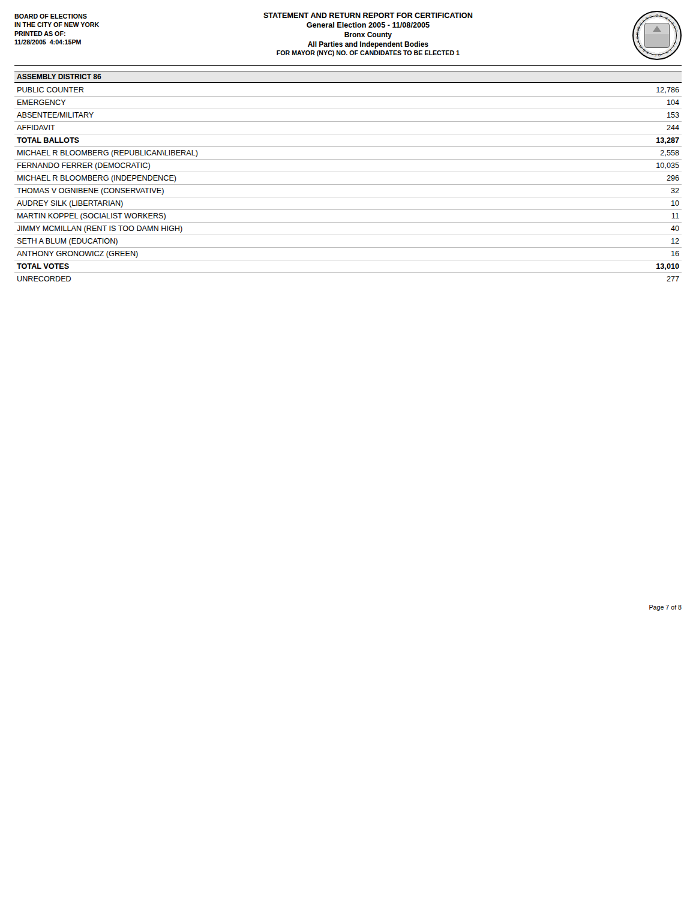BOARD OF ELECTIONS
IN THE CITY OF NEW YORK
PRINTED AS OF:
11/28/2005 4:04:15PM
STATEMENT AND RETURN REPORT FOR CERTIFICATION
General Election 2005 - 11/08/2005
Bronx County
All Parties and Independent Bodies
FOR MAYOR (NYC) NO. OF CANDIDATES TO BE ELECTED 1
B O A R D O F E L E C T C I T Y O F N E W Y O R K
ASSEMBLY DISTRICT 86
| PUBLIC COUNTER | 12,786 |
| EMERGENCY | 104 |
| ABSENTEE/MILITARY | 153 |
| AFFIDAVIT | 244 |
| TOTAL BALLOTS | 13,287 |
| MICHAEL R BLOOMBERG (REPUBLICAN\LIBERAL) | 2,558 |
| FERNANDO FERRER (DEMOCRATIC) | 10,035 |
| MICHAEL R BLOOMBERG (INDEPENDENCE) | 296 |
| THOMAS V OGNIBENE (CONSERVATIVE) | 32 |
| AUDREY SILK (LIBERTARIAN) | 10 |
| MARTIN KOPPEL (SOCIALIST WORKERS) | 11 |
| JIMMY MCMILLAN (RENT IS TOO DAMN HIGH) | 40 |
| SETH A BLUM (EDUCATION) | 12 |
| ANTHONY GRONOWICZ (GREEN) | 16 |
| TOTAL VOTES | 13,010 |
| UNRECORDED | 277 |
Page 7 of 8